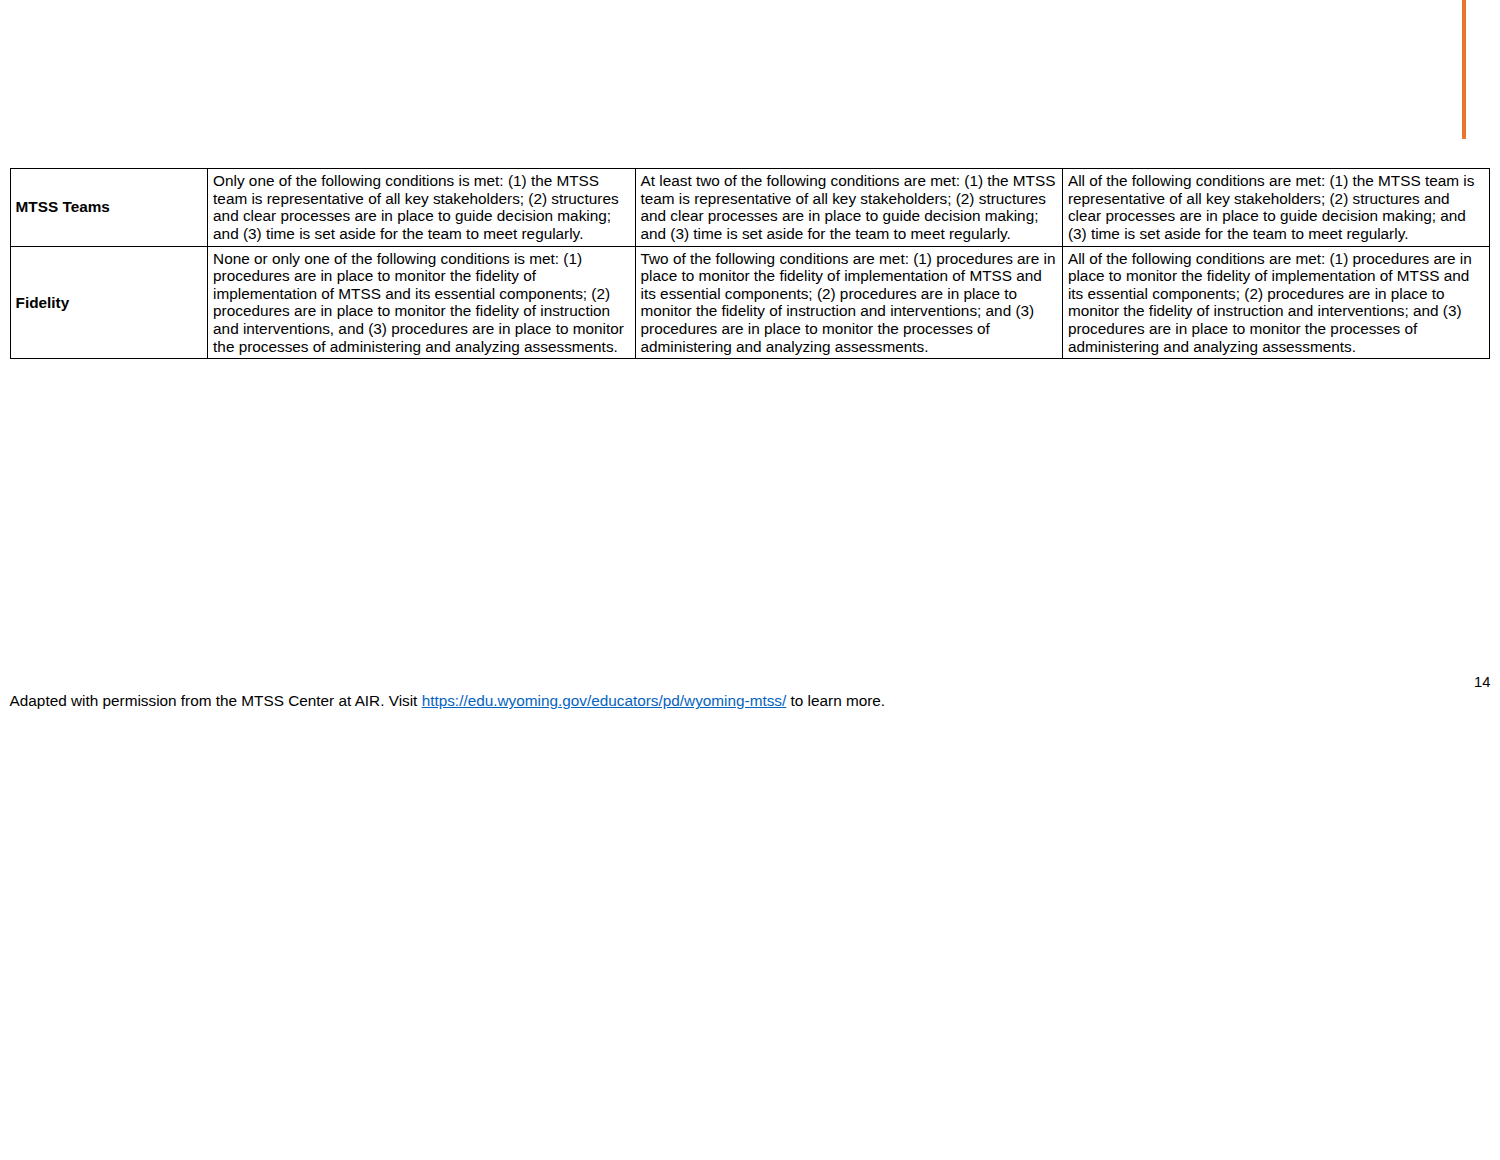| MTSS Teams | Only one of the following conditions is met: (1) the MTSS team is representative of all key stakeholders; (2) structures and clear processes are in place to guide decision making; and (3) time is set aside for the team to meet regularly. | At least two of the following conditions are met: (1) the MTSS team is representative of all key stakeholders; (2) structures and clear processes are in place to guide decision making; and (3) time is set aside for the team to meet regularly. | All of the following conditions are met: (1) the MTSS team is representative of all key stakeholders; (2) structures and clear processes are in place to guide decision making; and (3) time is set aside for the team to meet regularly. |
| Fidelity | None or only one of the following conditions is met: (1) procedures are in place to monitor the fidelity of implementation of MTSS and its essential components; (2) procedures are in place to monitor the fidelity of instruction and interventions, and (3) procedures are in place to monitor the processes of administering and analyzing assessments. | Two of the following conditions are met: (1) procedures are in place to monitor the fidelity of implementation of MTSS and its essential components; (2) procedures are in place to monitor the fidelity of instruction and interventions; and (3) procedures are in place to monitor the processes of administering and analyzing assessments. | All of the following conditions are met: (1) procedures are in place to monitor the fidelity of implementation of MTSS and its essential components; (2) procedures are in place to monitor the fidelity of instruction and interventions; and (3) procedures are in place to monitor the processes of administering and analyzing assessments. |
14
Adapted with permission from the MTSS Center at AIR. Visit https://edu.wyoming.gov/educators/pd/wyoming-mtss/ to learn more.